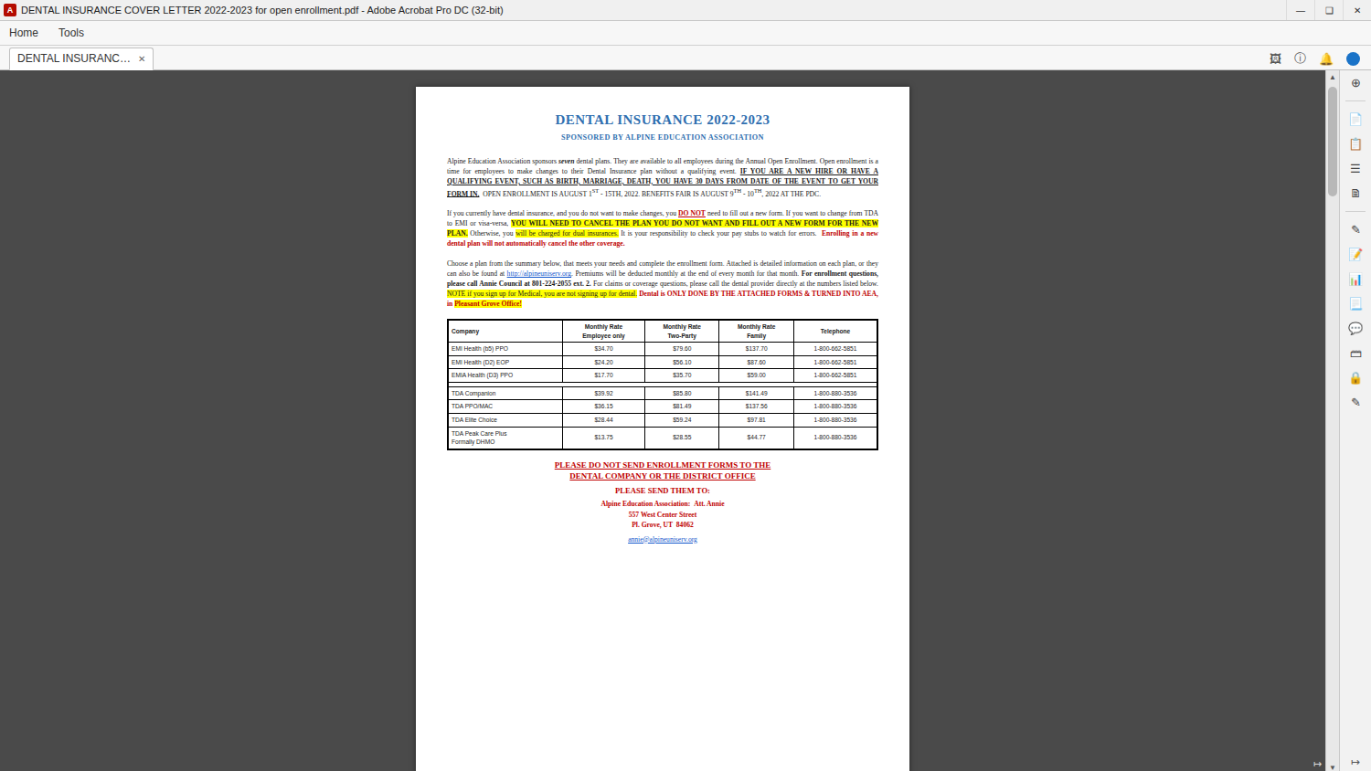A
DENTAL INSURANCE COVER LETTER 2022-2023 for open enrollment.pdf - Adobe Acrobat Pro DC (32-bit)
—
❑
✕
Home Tools
DENTAL INSURANC…✕
🖼 ⓘ 🔔
DENTAL INSURANCE 2022-2023
SPONSORED BY ALPINE EDUCATION ASSOCIATION
Alpine Education Association sponsors seven dental plans. They are available to all employees during the Annual Open Enrollment. Open enrollment is a time for employees to make changes to their Dental Insurance plan without a qualifying event. IF YOU ARE A NEW HIRE OR HAVE A QUALIFYING EVENT, SUCH AS BIRTH, MARRIAGE, DEATH, YOU HAVE 30 DAYS FROM DATE OF THE EVENT TO GET YOUR FORM IN. OPEN ENROLLMENT IS AUGUST 1ST - 15TH, 2022. BENEFITS FAIR IS AUGUST 9TH - 10TH, 2022 AT THE PDC.
If you currently have dental insurance, and you do not want to make changes, you DO NOT need to fill out a new form. If you want to change from TDA to EMI or visa-versa, YOU WILL NEED TO CANCEL THE PLAN YOU DO NOT WANT AND FILL OUT A NEW FORM FOR THE NEW PLAN. Otherwise, you will be charged for dual insurances. It is your responsibility to check your pay stubs to watch for errors. Enrolling in a new dental plan will not automatically cancel the other coverage.
Choose a plan from the summary below, that meets your needs and complete the enrollment form. Attached is detailed information on each plan, or they can also be found at http://alpineuniserv.org. Premiums will be deducted monthly at the end of every month for that month. For enrollment questions, please call Annie Council at 801-224-2055 ext. 2. For claims or coverage questions, please call the dental provider directly at the numbers listed below. NOTE if you sign up for Medical, you are not signing up for dental. Dental is ONLY DONE BY THE ATTACHED FORMS & TURNED INTO AEA, in Pleasant Grove Office!
| Company | Monthly Rate Employee only | Monthly Rate Two-Party | Monthly Rate Family | Telephone |
| --- | --- | --- | --- | --- |
| EMI Health (b5) PPO | $34.70 | $79.60 | $137.70 | 1-800-662-5851 |
| EMI Health (D2) EOP | $24.20 | $56.10 | $87.60 | 1-800-662-5851 |
| EMIA Health (D3) PPO | $17.70 | $35.70 | $59.00 | 1-800-662-5851 |
| TDA Companion | $39.92 | $85.80 | $141.49 | 1-800-880-3536 |
| TDA PPO/MAC | $36.15 | $81.49 | $137.56 | 1-800-880-3536 |
| TDA Elite Choice | $28.44 | $59.24 | $97.81 | 1-800-880-3536 |
| TDA Peak Care Plus Formally DHMO | $13.75 | $28.55 | $44.77 | 1-800-880-3536 |
PLEASE DO NOT SEND ENROLLMENT FORMS TO THE
DENTAL COMPANY OR THE DISTRICT OFFICE
PLEASE SEND THEM TO:
Alpine Education Association: Att. Annie
557 West Center Street
Pl. Grove, UT 84062
annie@alpineuniserv.org
↦
▲
▼
⊕
📄
📋
☰
🗎
✎
📝
📊
📃
💬
🗃
🔒
✎
↦